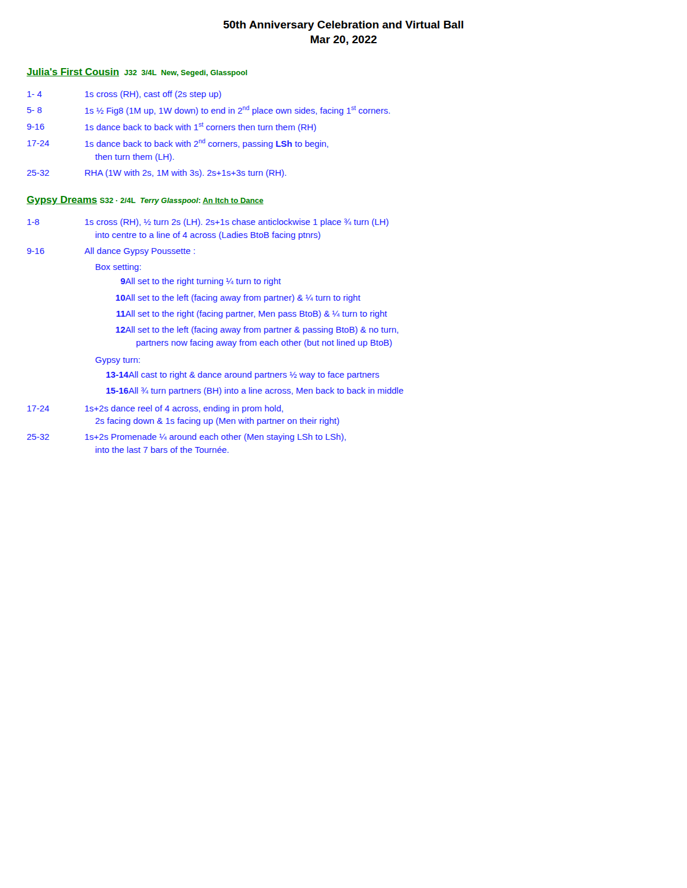50th Anniversary Celebration and Virtual Ball
Mar 20, 2022
Julia's First Cousin J32 3/4L New, Segedi, Glasspool
| 1- 4 | 1s cross (RH), cast off (2s step up) |
| 5- 8 | 1s ½ Fig8 (1M up, 1W down) to end in 2 nd place own sides, facing 1 st corners. |
| 9-16 | 1s dance back to back with 1 st corners then turn them (RH) |
| 17-24 | 1s dance back to back with 2 nd corners, passing LSh to begin, then turn them (LH). |
| 25-32 | RHA (1W with 2s, 1M with 3s). 2s+1s+3s turn (RH). |
Gypsy Dreams S32 · 2/4L Terry Glasspool: An Itch to Dance
| 1-8 | 1s cross (RH), ½ turn 2s (LH). 2s+1s chase anticlockwise 1 place ¾ turn (LH) into centre to a line of 4 across (Ladies BtoB facing ptnrs) |
| 9-16 | All dance Gypsy Poussette : Box setting: / 9 / All set to the right turning ¼ turn to right / / 10 / All set to the left (facing away from partner) & ¼ turn to right / / 11 / All set to the right (facing partner, Men pass BtoB) & ¼ turn to right / / 12 / All set to the left (facing away from partner & passing BtoB) & no turn, partners now facing away from each other (but not lined up BtoB) / Gypsy turn: / 13-14 / All cast to right & dance around partners ½ way to face partners / / 15-16 / All ¾ turn partners (BH) into a line across, Men back to back in middle / |
| 17-24 | 1s+2s dance reel of 4 across, ending in prom hold, 2s facing down & 1s facing up (Men with partner on their right) |
| 25-32 | 1s+2s Promenade ¼ around each other (Men staying LSh to LSh), into the last 7 bars of the Tournée. |